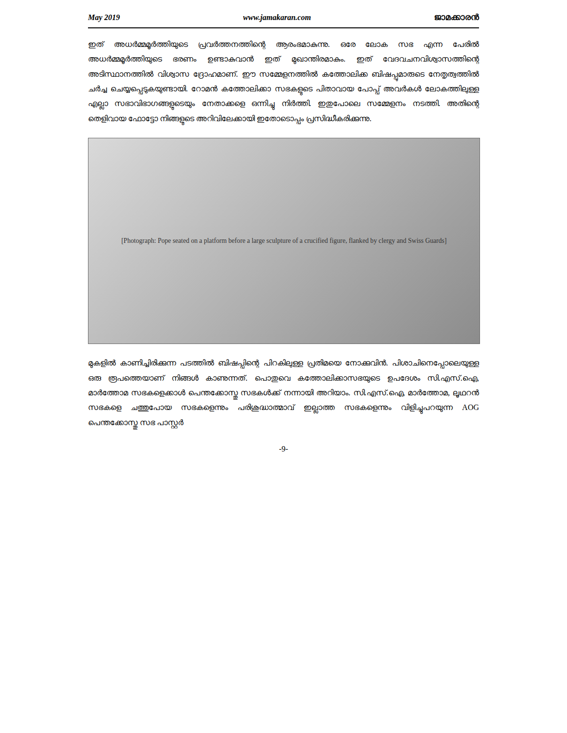May 2019 www.jamakaran.com ജാമക്കാരൻ
ഇത് അധർമ്മമൂർത്തിയുടെ പ്രവർത്തനത്തിന്റെ ആരംഭമാകുന്നു. ഒരേ ലോക സഭ എന്ന പേരിൽ അധർമ്മമൂർത്തിയുടെ ഭരണം ഉണ്ടാകുവാൻ ഇത് മുഖാന്തിരമാകും. ഇത് വേദവചനവിശ്വാസത്തിന്റെ അടിസ്ഥാനത്തിൽ വിശ്വാസ ദ്രോഹമാണ്. ഈ സമ്മേളനത്തിൽ കത്തോലിക്ക ബിഷപ്പുമാരുടെ നേതൃത്വത്തിൽ ചർച്ച ചെയ്യപ്പെടുകയുണ്ടായി. റോമൻ കത്തോലിക്കാ സഭകളുടെ പിതാവായ പോപ്പ് അവർകൾ ലോകത്തിലുള്ള എല്ലാ സഭാവിഭാഗങ്ങളുടെയും നേതാക്കളെ ഒന്നിച്ചു നിർത്തി. ഇതുപോലെ സമ്മേളനം നടത്തി. അതിന്റെ തെളിവായ ഫോട്ടോ നിങ്ങളുടെ അറിവിലേക്കായി ഇതോടൊപ്പം പ്രസിദ്ധീകരിക്കുന്നു.
[Photograph: Pope seated on a platform before a large sculpture of a crucified figure, flanked by clergy and Swiss Guards]
മുകളിൽ കാണിച്ചിരിക്കുന്ന പടത്തിൽ ബിഷപ്പിന്റെ പിറകിലുള്ള പ്രതിമയെ നോക്കുവിൻ. പിശാചിനെപ്പോലെയുള്ള ഒരു രൂപത്തെയാണ് നിങ്ങൾ കാണുന്നത്. പൊതുവെ കത്തോലിക്കാസഭയുടെ ഉപദേശം സി.എസ്.ഐ, മാർത്തോമ സഭകളെക്കാൾ പെന്തക്കോസ്തു സഭകൾക്ക് നന്നായി അറിയാം. സി.എസ്.ഐ, മാർത്തോമ, ലൂഥറൻ സഭകളെ ചത്തുപോയ സഭകളെന്നും പരിശുദ്ധാത്മാവ് ഇല്ലാത്ത സഭകളെന്നും വിളിച്ചുപറയുന്ന AOG പെന്തക്കോസ്തു സഭ പാസ്റ്റർ
-9-